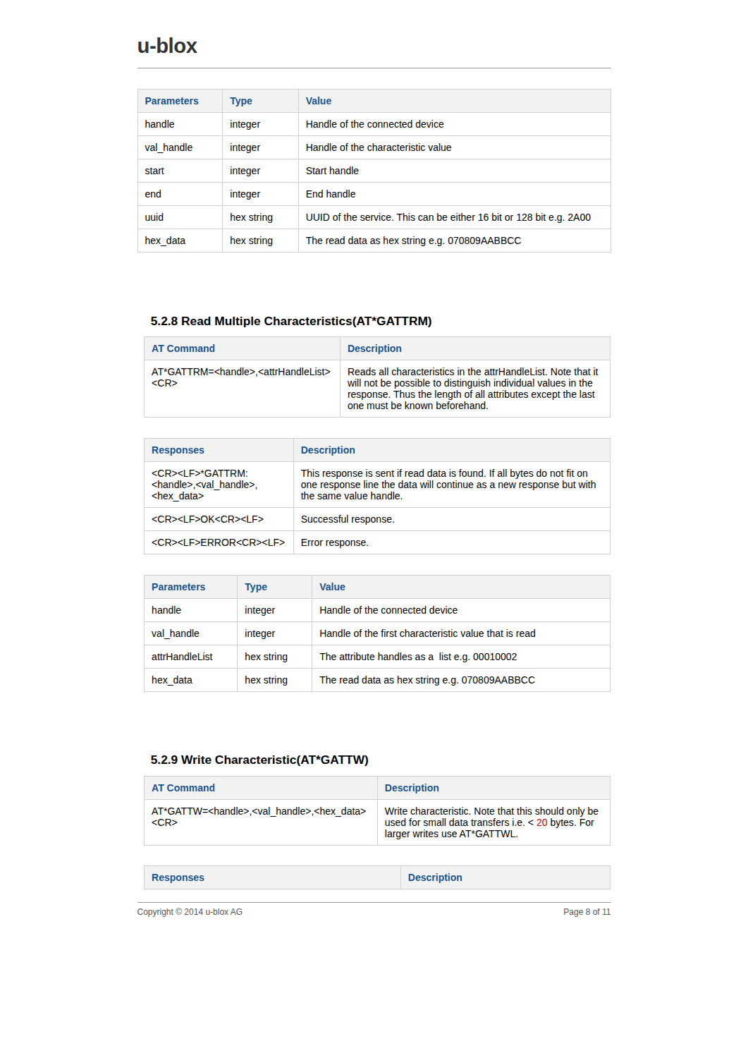u-blox
| Parameters | Type | Value |
| --- | --- | --- |
| handle | integer | Handle of the connected device |
| val_handle | integer | Handle of the characteristic value |
| start | integer | Start handle |
| end | integer | End handle |
| uuid | hex string | UUID of the service. This can be either 16 bit or 128 bit e.g. 2A00 |
| hex_data | hex string | The read data as hex string e.g. 070809AABBCC |
5.2.8 Read Multiple Characteristics(AT*GATTRM)
| AT Command | Description |
| --- | --- |
| AT*GATTRM=<handle>,<attrHandleList><CR> | Reads all characteristics in the attrHandleList. Note that it will not be possible to distinguish individual values in the response. Thus the length of all attributes except the last one must be known beforehand. |
| Responses | Description |
| --- | --- |
| <CR><LF>*GATTRM: <handle>,<val_handle>,<hex_data> | This response is sent if read data is found. If all bytes do not fit on one response line the data will continue as a new response but with the same value handle. |
| <CR><LF>OK<CR><LF> | Successful response. |
| <CR><LF>ERROR<CR><LF> | Error response. |
| Parameters | Type | Value |
| --- | --- | --- |
| handle | integer | Handle of the connected device |
| val_handle | integer | Handle of the first characteristic value that is read |
| attrHandleList | hex string | The attribute handles as a list e.g. 00010002 |
| hex_data | hex string | The read data as hex string e.g. 070809AABBCC |
5.2.9 Write Characteristic(AT*GATTW)
| AT Command | Description |
| --- | --- |
| AT*GATTW=<handle>,<val_handle>,<hex_data><CR> | Write characteristic. Note that this should only be used for small data transfers i.e. < 20 bytes. For larger writes use AT*GATTWL. |
| Responses | Description |
| --- | --- |
Copyright © 2014 u-blox AG Page 8 of 11